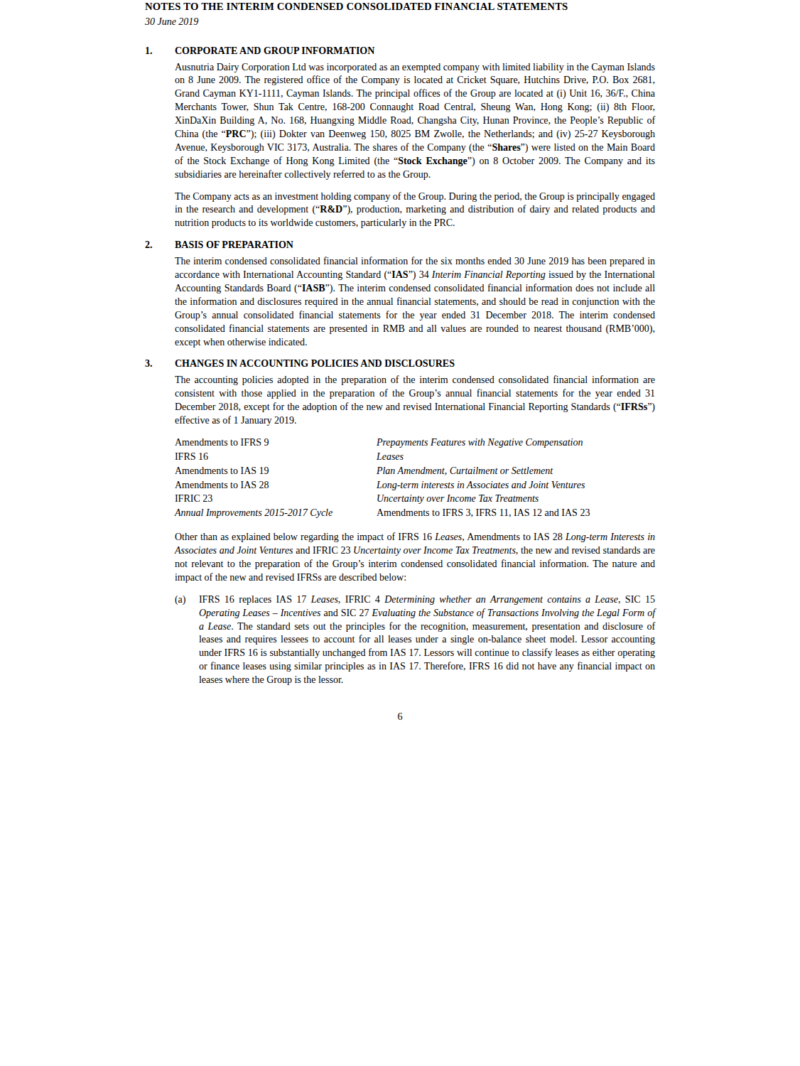NOTES TO THE INTERIM CONDENSED CONSOLIDATED FINANCIAL STATEMENTS
30 June 2019
1.
CORPORATE AND GROUP INFORMATION
Ausnutria Dairy Corporation Ltd was incorporated as an exempted company with limited liability in the Cayman Islands on 8 June 2009. The registered office of the Company is located at Cricket Square, Hutchins Drive, P.O. Box 2681, Grand Cayman KY1-1111, Cayman Islands. The principal offices of the Group are located at (i) Unit 16, 36/F., China Merchants Tower, Shun Tak Centre, 168-200 Connaught Road Central, Sheung Wan, Hong Kong; (ii) 8th Floor, XinDaXin Building A, No. 168, Huangxing Middle Road, Changsha City, Hunan Province, the People’s Republic of China (the “PRC”); (iii) Dokter van Deenweg 150, 8025 BM Zwolle, the Netherlands; and (iv) 25-27 Keysborough Avenue, Keysborough VIC 3173, Australia. The shares of the Company (the “Shares”) were listed on the Main Board of the Stock Exchange of Hong Kong Limited (the “Stock Exchange”) on 8 October 2009. The Company and its subsidiaries are hereinafter collectively referred to as the Group.
The Company acts as an investment holding company of the Group. During the period, the Group is principally engaged in the research and development (“R&D”), production, marketing and distribution of dairy and related products and nutrition products to its worldwide customers, particularly in the PRC.
2.
BASIS OF PREPARATION
The interim condensed consolidated financial information for the six months ended 30 June 2019 has been prepared in accordance with International Accounting Standard (“IAS”) 34 Interim Financial Reporting issued by the International Accounting Standards Board (“IASB”). The interim condensed consolidated financial information does not include all the information and disclosures required in the annual financial statements, and should be read in conjunction with the Group’s annual consolidated financial statements for the year ended 31 December 2018. The interim condensed consolidated financial statements are presented in RMB and all values are rounded to nearest thousand (RMB’000), except when otherwise indicated.
3.
CHANGES IN ACCOUNTING POLICIES AND DISCLOSURES
The accounting policies adopted in the preparation of the interim condensed consolidated financial information are consistent with those applied in the preparation of the Group’s annual financial statements for the year ended 31 December 2018, except for the adoption of the new and revised International Financial Reporting Standards (“IFRSs”) effective as of 1 January 2019.
| Amendments to IFRS 9 | Prepayments Features with Negative Compensation |
| IFRS 16 | Leases |
| Amendments to IAS 19 | Plan Amendment, Curtailment or Settlement |
| Amendments to IAS 28 | Long-term interests in Associates and Joint Ventures |
| IFRIC 23 | Uncertainty over Income Tax Treatments |
| Annual Improvements 2015-2017 Cycle | Amendments to IFRS 3, IFRS 11, IAS 12 and IAS 23 |
Other than as explained below regarding the impact of IFRS 16 Leases, Amendments to IAS 28 Long-term Interests in Associates and Joint Ventures and IFRIC 23 Uncertainty over Income Tax Treatments, the new and revised standards are not relevant to the preparation of the Group’s interim condensed consolidated financial information. The nature and impact of the new and revised IFRSs are described below:
(a)
IFRS 16 replaces IAS 17 Leases, IFRIC 4 Determining whether an Arrangement contains a Lease, SIC 15 Operating Leases – Incentives and SIC 27 Evaluating the Substance of Transactions Involving the Legal Form of a Lease. The standard sets out the principles for the recognition, measurement, presentation and disclosure of leases and requires lessees to account for all leases under a single on-balance sheet model. Lessor accounting under IFRS 16 is substantially unchanged from IAS 17. Lessors will continue to classify leases as either operating or finance leases using similar principles as in IAS 17. Therefore, IFRS 16 did not have any financial impact on leases where the Group is the lessor.
6